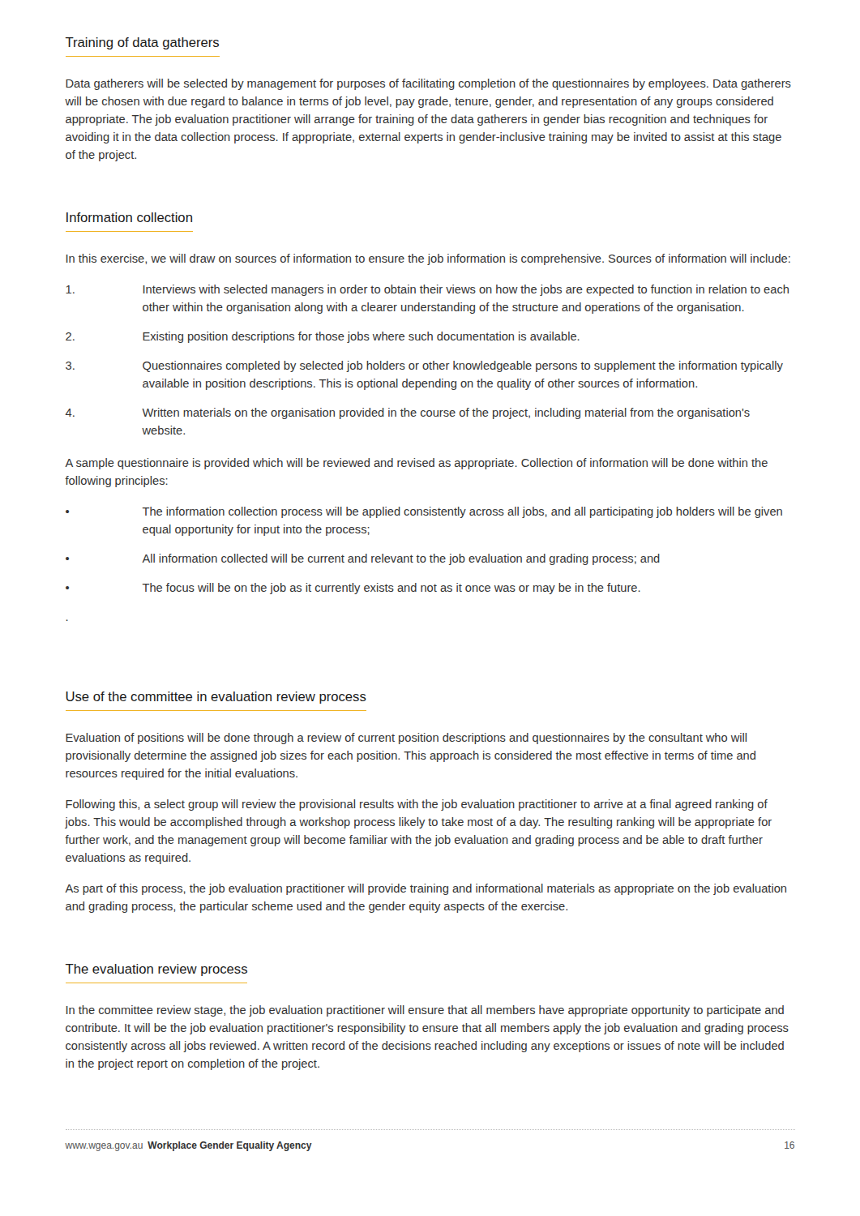Training of data gatherers
Data gatherers will be selected by management for purposes of facilitating completion of the questionnaires by employees. Data gatherers will be chosen with due regard to balance in terms of job level, pay grade, tenure, gender, and representation of any groups considered appropriate. The job evaluation practitioner will arrange for training of the data gatherers in gender bias recognition and techniques for avoiding it in the data collection process. If appropriate, external experts in gender-inclusive training may be invited to assist at this stage of the project.
Information collection
In this exercise, we will draw on sources of information to ensure the job information is comprehensive. Sources of information will include:
Interviews with selected managers in order to obtain their views on how the jobs are expected to function in relation to each other within the organisation along with a clearer understanding of the structure and operations of the organisation.
Existing position descriptions for those jobs where such documentation is available.
Questionnaires completed by selected job holders or other knowledgeable persons to supplement the information typically available in position descriptions. This is optional depending on the quality of other sources of information.
Written materials on the organisation provided in the course of the project, including material from the organisation's website.
A sample questionnaire is provided which will be reviewed and revised as appropriate. Collection of information will be done within the following principles:
The information collection process will be applied consistently across all jobs, and all participating job holders will be given equal opportunity for input into the process;
All information collected will be current and relevant to the job evaluation and grading process; and
The focus will be on the job as it currently exists and not as it once was or may be in the future.
.
Use of the committee in evaluation review process
Evaluation of positions will be done through a review of current position descriptions and questionnaires by the consultant who will provisionally determine the assigned job sizes for each position. This approach is considered the most effective in terms of time and resources required for the initial evaluations.
Following this, a select group will review the provisional results with the job evaluation practitioner to arrive at a final agreed ranking of jobs. This would be accomplished through a workshop process likely to take most of a day. The resulting ranking will be appropriate for further work, and the management group will become familiar with the job evaluation and grading process and be able to draft further evaluations as required.
As part of this process, the job evaluation practitioner will provide training and informational materials as appropriate on the job evaluation and grading process, the particular scheme used and the gender equity aspects of the exercise.
The evaluation review process
In the committee review stage, the job evaluation practitioner will ensure that all members have appropriate opportunity to participate and contribute. It will be the job evaluation practitioner's responsibility to ensure that all members apply the job evaluation and grading process consistently across all jobs reviewed. A written record of the decisions reached including any exceptions or issues of note will be included in the project report on completion of the project.
www.wgea.gov.au Workplace Gender Equality Agency
16